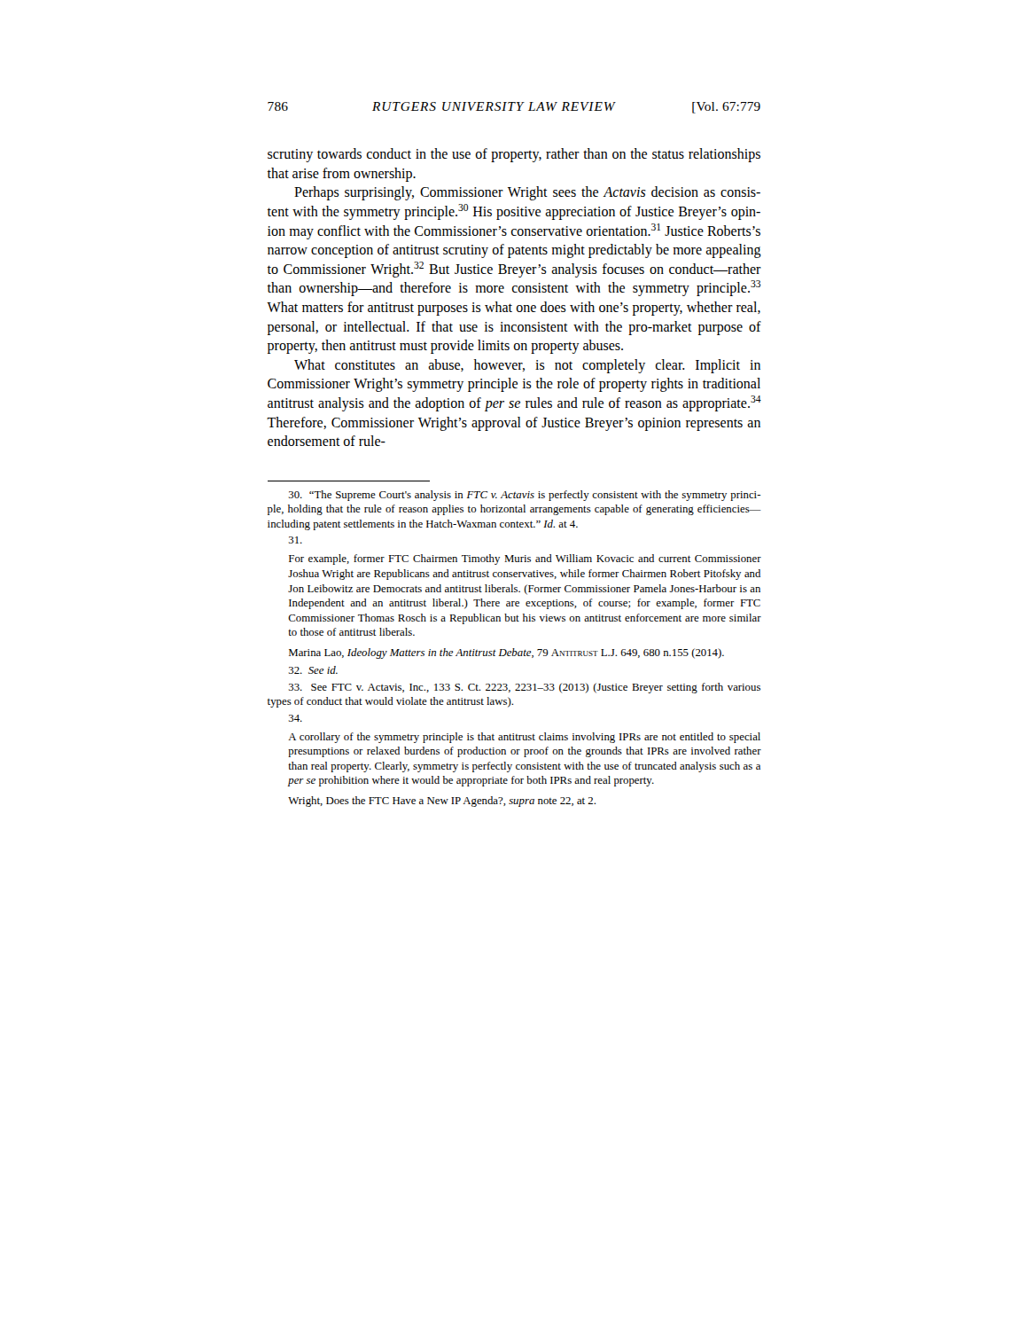786 RUTGERS UNIVERSITY LAW REVIEW [Vol. 67:779
scrutiny towards conduct in the use of property, rather than on the status relationships that arise from ownership.
Perhaps surprisingly, Commissioner Wright sees the Actavis decision as consistent with the symmetry principle.30 His positive appreciation of Justice Breyer’s opinion may conflict with the Commissioner’s conservative orientation.31 Justice Roberts’s narrow conception of antitrust scrutiny of patents might predictably be more appealing to Commissioner Wright.32 But Justice Breyer’s analysis focuses on conduct—rather than ownership—and therefore is more consistent with the symmetry principle.33 What matters for antitrust purposes is what one does with one’s property, whether real, personal, or intellectual. If that use is inconsistent with the pro-market purpose of property, then antitrust must provide limits on property abuses.
What constitutes an abuse, however, is not completely clear. Implicit in Commissioner Wright’s symmetry principle is the role of property rights in traditional antitrust analysis and the adoption of per se rules and rule of reason as appropriate.34 Therefore, Commissioner Wright’s approval of Justice Breyer’s opinion represents an endorsement of rule-
30. “The Supreme Court's analysis in FTC v. Actavis is perfectly consistent with the symmetry principle, holding that the rule of reason applies to horizontal arrangements capable of generating efficiencies—including patent settlements in the Hatch-Waxman context.” Id. at 4.
31.
For example, former FTC Chairmen Timothy Muris and William Kovacic and current Commissioner Joshua Wright are Republicans and antitrust conservatives, while former Chairmen Robert Pitofsky and Jon Leibowitz are Democrats and antitrust liberals. (Former Commissioner Pamela Jones-Harbour is an Independent and an antitrust liberal.) There are exceptions, of course; for example, former FTC Commissioner Thomas Rosch is a Republican but his views on antitrust enforcement are more similar to those of antitrust liberals.
Marina Lao, Ideology Matters in the Antitrust Debate, 79 Antitrust L.J. 649, 680 n.155 (2014).
32. See id.
33. See FTC v. Actavis, Inc., 133 S. Ct. 2223, 2231–33 (2013) (Justice Breyer setting forth various types of conduct that would violate the antitrust laws).
34.
A corollary of the symmetry principle is that antitrust claims involving IPRs are not entitled to special presumptions or relaxed burdens of production or proof on the grounds that IPRs are involved rather than real property. Clearly, symmetry is perfectly consistent with the use of truncated analysis such as a per se prohibition where it would be appropriate for both IPRs and real property.
Wright, Does the FTC Have a New IP Agenda?, supra note 22, at 2.